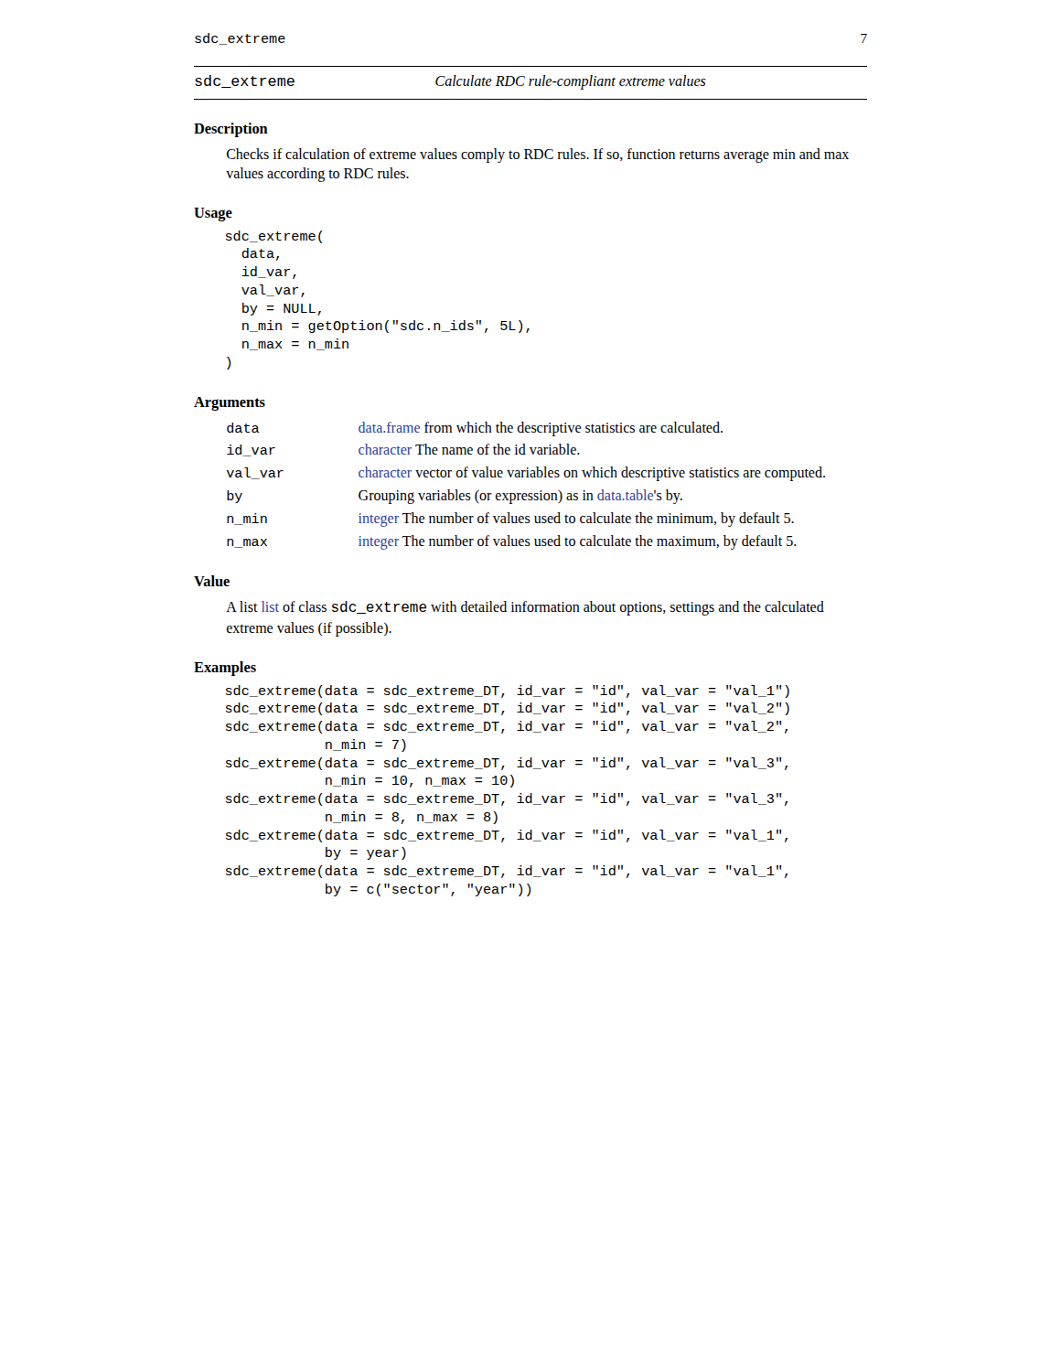sdc_extreme
7
sdc_extreme
Calculate RDC rule-compliant extreme values
Description
Checks if calculation of extreme values comply to RDC rules. If so, function returns average min and max values according to RDC rules.
Usage
sdc_extreme(
  data,
  id_var,
  val_var,
  by = NULL,
  n_min = getOption("sdc.n_ids", 5L),
  n_max = n_min
)
Arguments
data
data.frame from which the descriptive statistics are calculated.
id_var
character The name of the id variable.
val_var
character vector of value variables on which descriptive statistics are computed.
by
Grouping variables (or expression) as in data.table's by.
n_min
integer The number of values used to calculate the minimum, by default 5.
n_max
integer The number of values used to calculate the maximum, by default 5.
Value
A list list of class sdc_extreme with detailed information about options, settings and the calculated extreme values (if possible).
Examples
sdc_extreme(data = sdc_extreme_DT, id_var = "id", val_var = "val_1")
sdc_extreme(data = sdc_extreme_DT, id_var = "id", val_var = "val_2")
sdc_extreme(data = sdc_extreme_DT, id_var = "id", val_var = "val_2",
            n_min = 7)
sdc_extreme(data = sdc_extreme_DT, id_var = "id", val_var = "val_3",
            n_min = 10, n_max = 10)
sdc_extreme(data = sdc_extreme_DT, id_var = "id", val_var = "val_3",
            n_min = 8, n_max = 8)
sdc_extreme(data = sdc_extreme_DT, id_var = "id", val_var = "val_1",
            by = year)
sdc_extreme(data = sdc_extreme_DT, id_var = "id", val_var = "val_1",
            by = c("sector", "year"))